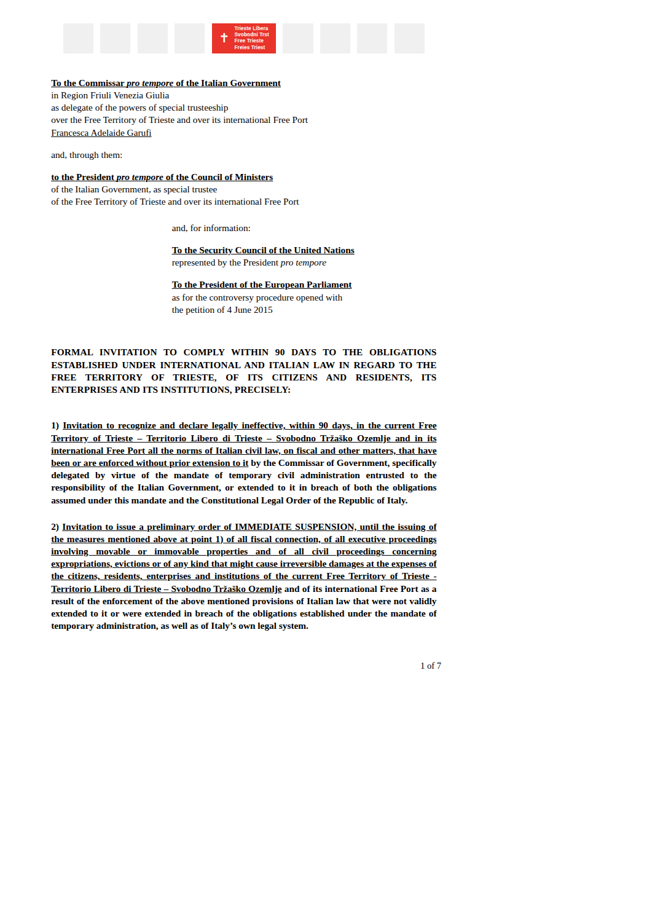✝
Trieste Libera
Svobodni Trst
Free Trieste
Freies Triest
To the Commissar pro tempore of the Italian Government
in Region Friuli Venezia Giulia
as delegate of the powers of special trusteeship
over the Free Territory of Trieste and over its international Free Port
Francesca Adelaide Garufi
and, through them:
to the President pro tempore of the Council of Ministers
of the Italian Government, as special trustee
of the Free Territory of Trieste and over its international Free Port
and, for information:
To the Security Council of the United Nations
represented by the President pro tempore
To the President of the European Parliament
as for the controversy procedure opened with
the petition of 4 June 2015
FORMAL INVITATION TO COMPLY WITHIN 90 DAYS TO THE OBLIGATIONS ESTABLISHED UNDER INTERNATIONAL AND ITALIAN LAW IN REGARD TO THE FREE TERRITORY OF TRIESTE, OF ITS CITIZENS AND RESIDENTS, ITS ENTERPRISES AND ITS INSTITUTIONS, PRECISELY:
1) Invitation to recognize and declare legally ineffective, within 90 days, in the current Free Territory of Trieste – Territorio Libero di Trieste – Svobodno Tržaško Ozemlje and in its international Free Port all the norms of Italian civil law, on fiscal and other matters, that have been or are enforced without prior extension to it by the Commissar of Government, specifically delegated by virtue of the mandate of temporary civil administration entrusted to the responsibility of the Italian Government, or extended to it in breach of both the obligations assumed under this mandate and the Constitutional Legal Order of the Republic of Italy.
2) Invitation to issue a preliminary order of IMMEDIATE SUSPENSION, until the issuing of the measures mentioned above at point 1) of all fiscal connection, of all executive proceedings involving movable or immovable properties and of all civil proceedings concerning expropriations, evictions or of any kind that might cause irreversible damages at the expenses of the citizens, residents, enterprises and institutions of the current Free Territory of Trieste - Territorio Libero di Trieste – Svobodno Tržaško Ozemlje and of its international Free Port as a result of the enforcement of the above mentioned provisions of Italian law that were not validly extended to it or were extended in breach of the obligations established under the mandate of temporary administration, as well as of Italy’s own legal system.
1 of 7